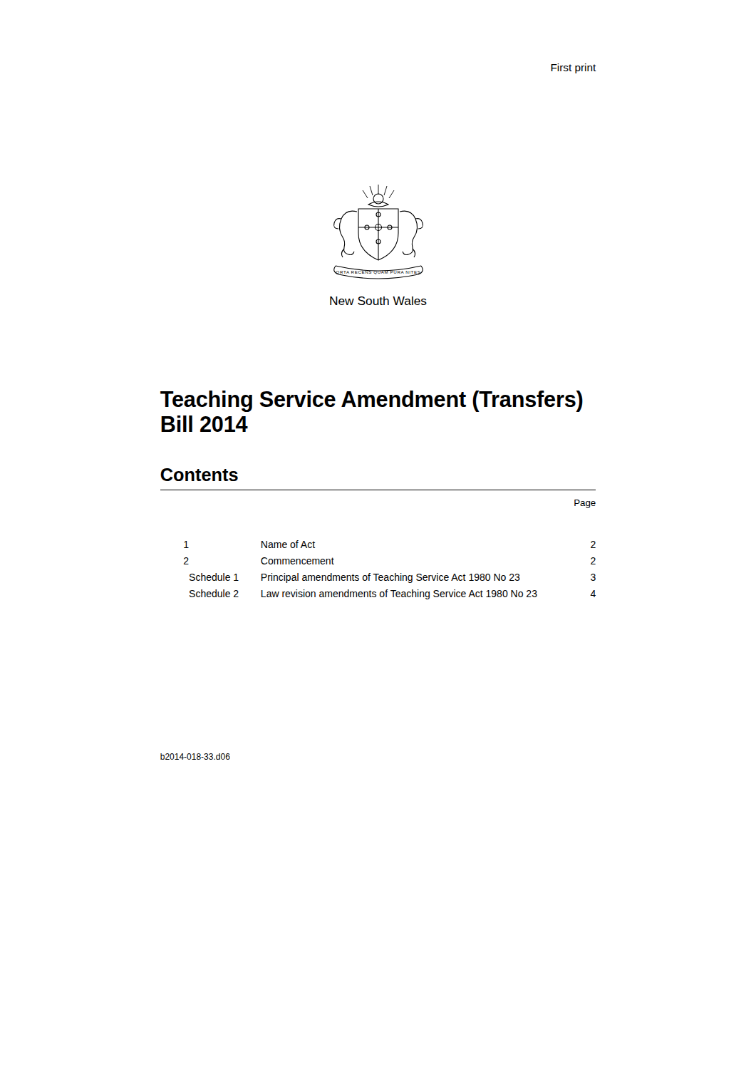First print
ORTA RECENS QUAM PURA NITES
New South Wales
Teaching Service Amendment (Transfers)
Bill 2014
Contents
Page
| 1 | | Name of Act | 2 |
| 2 | | Commencement | 2 |
| | Schedule 1 | Principal amendments of Teaching Service Act 1980 No 23 | 3 |
| | Schedule 2 | Law revision amendments of Teaching Service Act 1980 No 23 | 4 |
b2014-018-33.d06